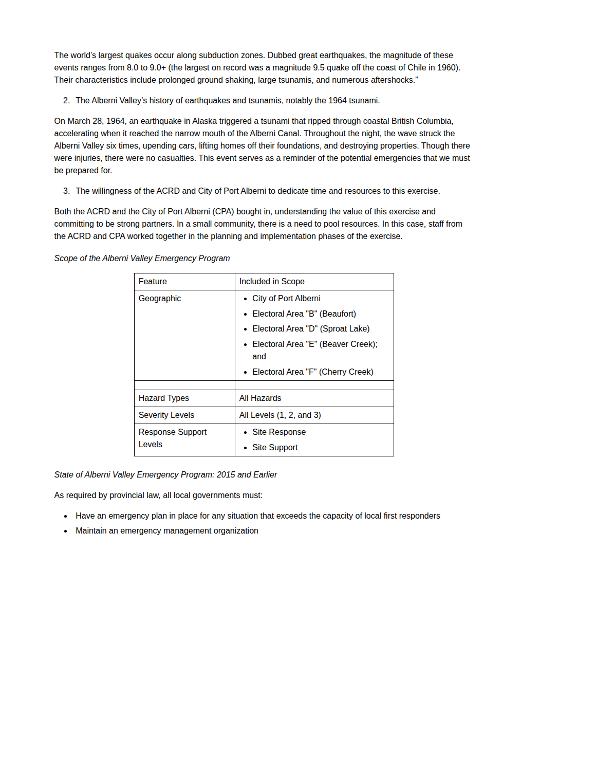The world’s largest quakes occur along subduction zones. Dubbed great earthquakes, the magnitude of these events ranges from 8.0 to 9.0+ (the largest on record was a magnitude 9.5 quake off the coast of Chile in 1960). Their characteristics include prolonged ground shaking, large tsunamis, and numerous aftershocks.”
The Alberni Valley’s history of earthquakes and tsunamis, notably the 1964 tsunami.
On March 28, 1964, an earthquake in Alaska triggered a tsunami that ripped through coastal British Columbia, accelerating when it reached the narrow mouth of the Alberni Canal. Throughout the night, the wave struck the Alberni Valley six times, upending cars, lifting homes off their foundations, and destroying properties. Though there were injuries, there were no casualties. This event serves as a reminder of the potential emergencies that we must be prepared for.
The willingness of the ACRD and City of Port Alberni to dedicate time and resources to this exercise.
Both the ACRD and the City of Port Alberni (CPA) bought in, understanding the value of this exercise and committing to be strong partners. In a small community, there is a need to pool resources. In this case, staff from the ACRD and CPA worked together in the planning and implementation phases of the exercise.
Scope of the Alberni Valley Emergency Program
| Feature | Included in Scope |
| Geographic | City of Port Alberni Electoral Area "B" (Beaufort) Electoral Area "D" (Sproat Lake) Electoral Area "E" (Beaver Creek); and Electoral Area "F" (Cherry Creek) |
| Hazard Types | All Hazards |
| Severity Levels | All Levels (1, 2, and 3) |
| Response Support Levels | Site Response Site Support |
State of Alberni Valley Emergency Program: 2015 and Earlier
As required by provincial law, all local governments must:
Have an emergency plan in place for any situation that exceeds the capacity of local first responders
Maintain an emergency management organization